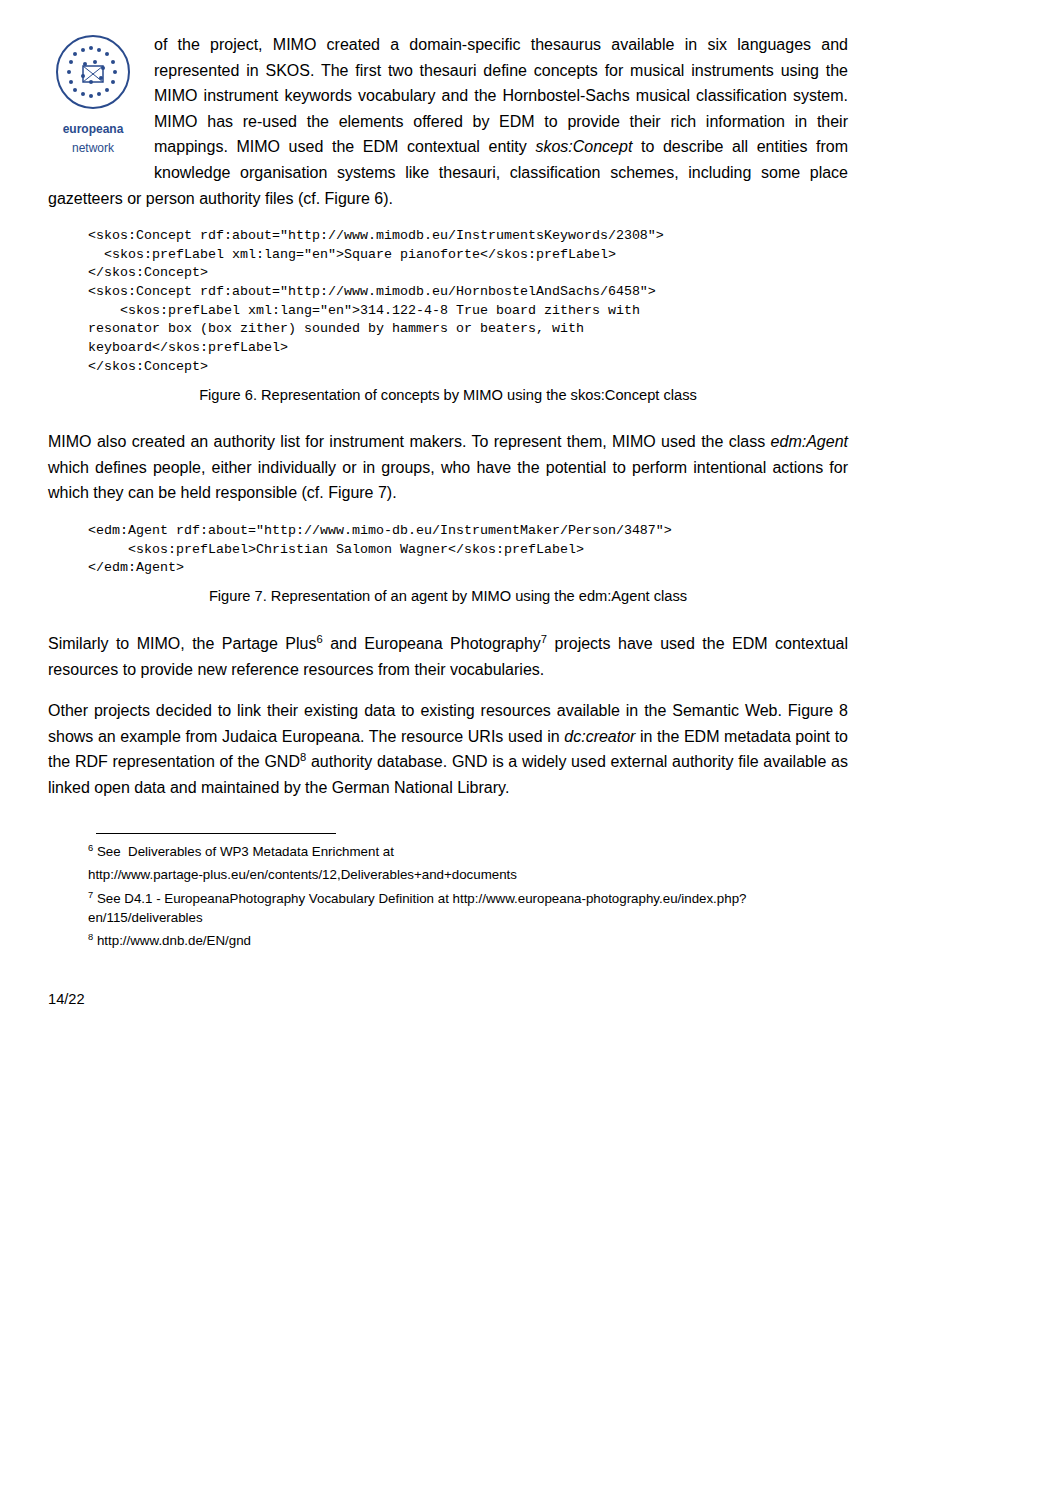europeana
network
of the project, MIMO created a domain-specific thesaurus available in six languages and represented in SKOS. The first two thesauri define concepts for musical instruments using the MIMO instrument keywords vocabulary and the Hornbostel-Sachs musical classification system. MIMO has re-used the elements offered by EDM to provide their rich information in their mappings. MIMO used the EDM contextual entity skos:Concept to describe all entities from knowledge organisation systems like thesauri, classification schemes, including some place gazetteers or person authority files (cf. Figure 6).
<skos:Concept rdf:about="http://www.mimodb.eu/InstrumentsKeywords/2308">
  <skos:prefLabel xml:lang="en">Square pianoforte</skos:prefLabel>
</skos:Concept>
<skos:Concept rdf:about="http://www.mimodb.eu/HornbostelAndSachs/6458">
    <skos:prefLabel xml:lang="en">314.122-4-8 True board zithers with
resonator box (box zither) sounded by hammers or beaters, with
keyboard</skos:prefLabel>
</skos:Concept>
Figure 6. Representation of concepts by MIMO using the skos:Concept class
MIMO also created an authority list for instrument makers. To represent them, MIMO used the class edm:Agent which defines people, either individually or in groups, who have the potential to perform intentional actions for which they can be held responsible (cf. Figure 7).
<edm:Agent rdf:about="http://www.mimo-db.eu/InstrumentMaker/Person/3487">
     <skos:prefLabel>Christian Salomon Wagner</skos:prefLabel>
</edm:Agent>
Figure 7. Representation of an agent by MIMO using the edm:Agent class
Similarly to MIMO, the Partage Plus6 and Europeana Photography7 projects have used the EDM contextual resources to provide new reference resources from their vocabularies.
Other projects decided to link their existing data to existing resources available in the Semantic Web. Figure 8 shows an example from Judaica Europeana. The resource URIs used in dc:creator in the EDM metadata point to the RDF representation of the GND8 authority database. GND is a widely used external authority file available as linked open data and maintained by the German National Library.
6 See Deliverables of WP3 Metadata Enrichment at
http://www.partage-plus.eu/en/contents/12,Deliverables+and+documents
7 See D4.1 - EuropeanaPhotography Vocabulary Definition at http://www.europeana-photography.eu/index.php?en/115/deliverables
8 http://www.dnb.de/EN/gnd
14/22